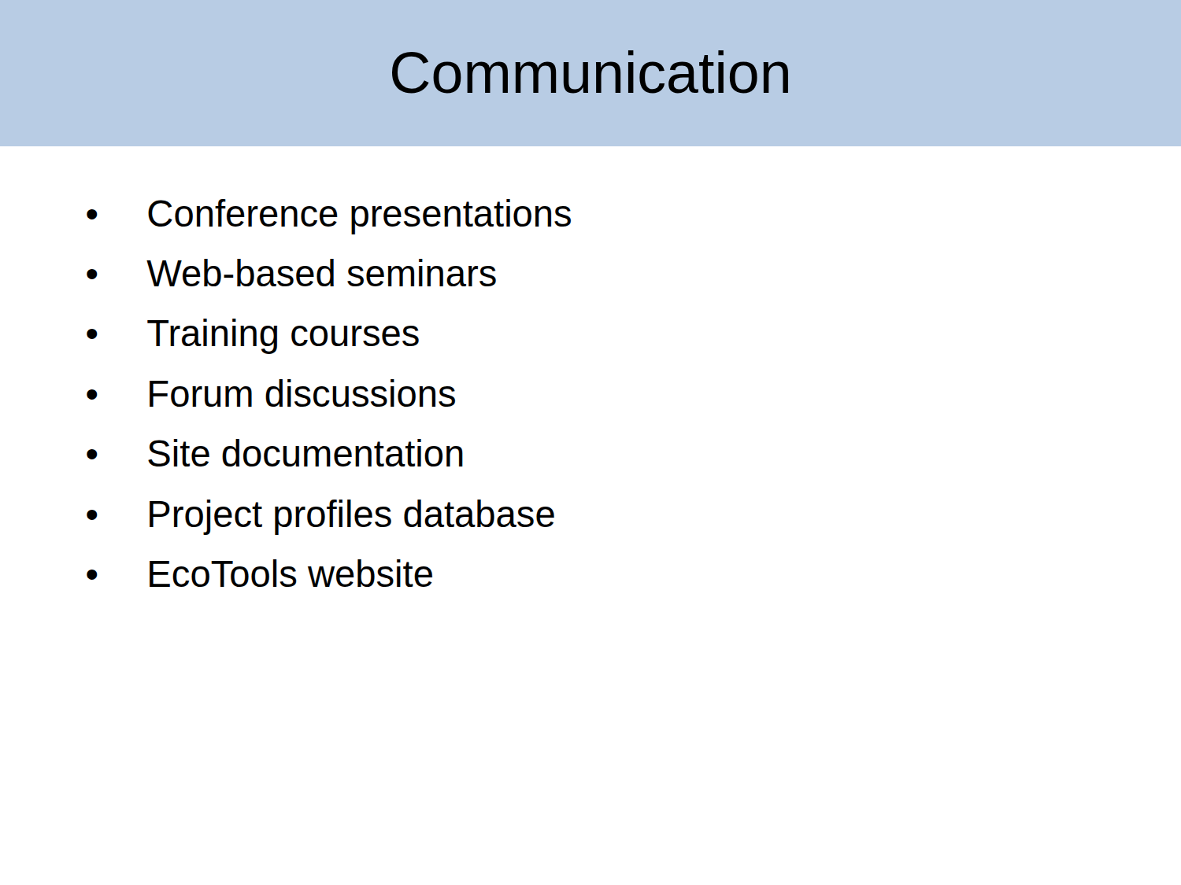Communication
Conference presentations
Web-based seminars
Training courses
Forum discussions
Site documentation
Project profiles database
EcoTools website